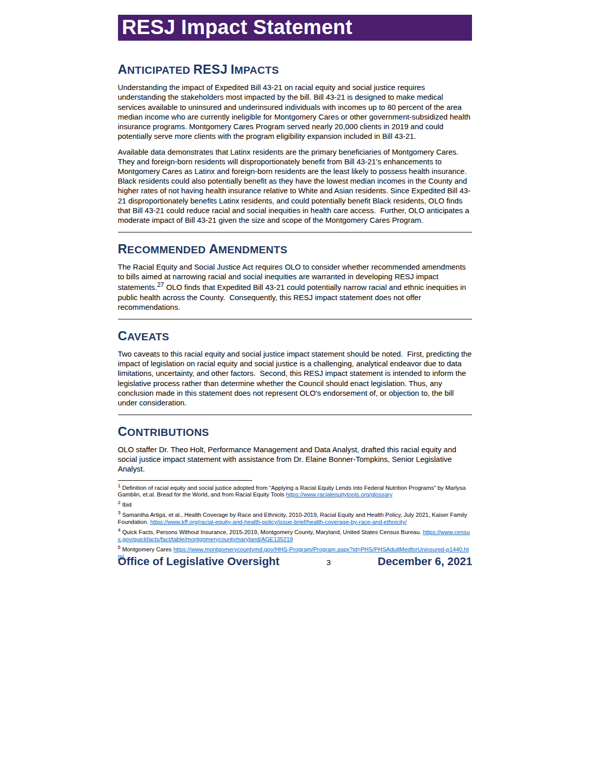RESJ Impact Statement
ANTICIPATED RESJ IMPACTS
Understanding the impact of Expedited Bill 43-21 on racial equity and social justice requires understanding the stakeholders most impacted by the bill. Bill 43-21 is designed to make medical services available to uninsured and underinsured individuals with incomes up to 80 percent of the area median income who are currently ineligible for Montgomery Cares or other government-subsidized health insurance programs. Montgomery Cares Program served nearly 20,000 clients in 2019 and could potentially serve more clients with the program eligibility expansion included in Bill 43-21.
Available data demonstrates that Latinx residents are the primary beneficiaries of Montgomery Cares. They and foreign-born residents will disproportionately benefit from Bill 43-21’s enhancements to Montgomery Cares as Latinx and foreign-born residents are the least likely to possess health insurance. Black residents could also potentially benefit as they have the lowest median incomes in the County and higher rates of not having health insurance relative to White and Asian residents. Since Expedited Bill 43-21 disproportionately benefits Latinx residents, and could potentially benefit Black residents, OLO finds that Bill 43-21 could reduce racial and social inequities in health care access. Further, OLO anticipates a moderate impact of Bill 43-21 given the size and scope of the Montgomery Cares Program.
RECOMMENDED AMENDMENTS
The Racial Equity and Social Justice Act requires OLO to consider whether recommended amendments to bills aimed at narrowing racial and social inequities are warranted in developing RESJ impact statements.27 OLO finds that Expedited Bill 43-21 could potentially narrow racial and ethnic inequities in public health across the County. Consequently, this RESJ impact statement does not offer recommendations.
CAVEATS
Two caveats to this racial equity and social justice impact statement should be noted. First, predicting the impact of legislation on racial equity and social justice is a challenging, analytical endeavor due to data limitations, uncertainty, and other factors. Second, this RESJ impact statement is intended to inform the legislative process rather than determine whether the Council should enact legislation. Thus, any conclusion made in this statement does not represent OLO's endorsement of, or objection to, the bill under consideration.
CONTRIBUTIONS
OLO staffer Dr. Theo Holt, Performance Management and Data Analyst, drafted this racial equity and social justice impact statement with assistance from Dr. Elaine Bonner-Tompkins, Senior Legislative Analyst.
1 Definition of racial equity and social justice adopted from “Applying a Racial Equity Lends into Federal Nutrition Programs” by Marlysa Gamblin, et.al. Bread for the World, and from Racial Equity Tools https://www.racialequitytools.org/glossary
2 Ibid
3 Samantha Artiga, et al., Health Coverage by Race and Ethnicity, 2010-2019, Racial Equity and Health Policy, July 2021, Kaiser Family Foundation. https://www.kff.org/racial-equity-and-health-policy/issue-brief/health-coverage-by-race-and-ethnicity/
4 Quick Facts, Persons Without Insurance, 2015-2019, Montgomery County, Maryland, United States Census Bureau. https://www.census.gov/quickfacts/fact/table/montgomerycountymaryland/AGE135219
5 Montgomery Cares https://www.montgomerycountymd.gov/HHS-Program/Program.aspx?id=PHS/PHSAdultMedforUninsured-p1440.html
Office of Legislative Oversight
3
December 6, 2021